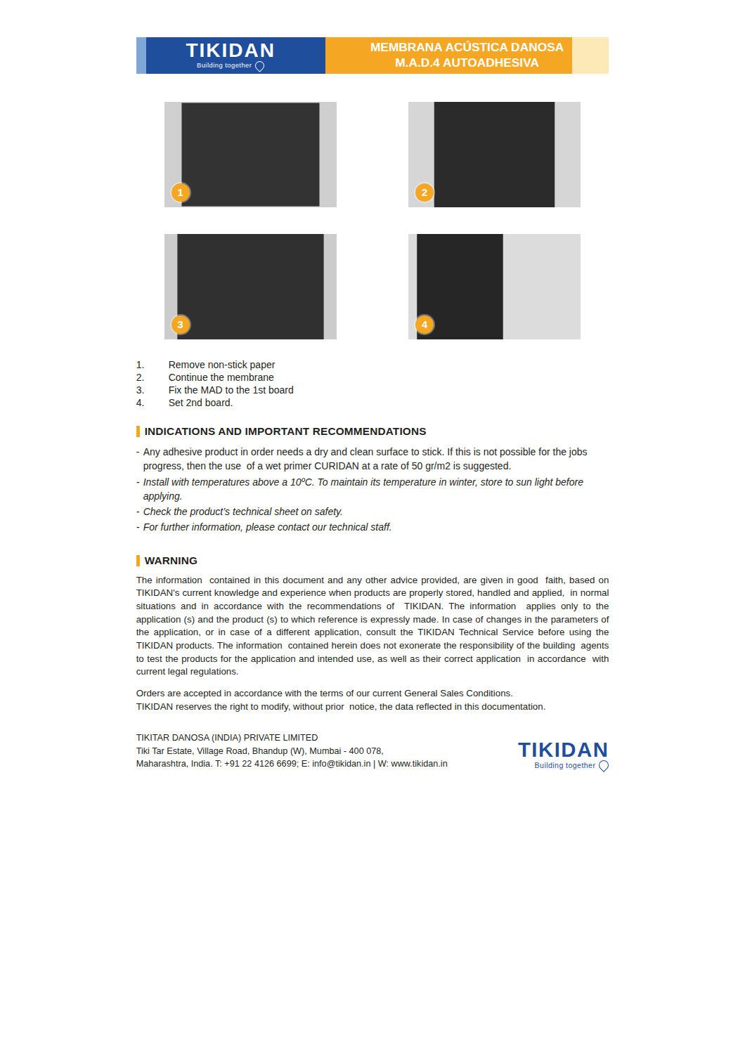TIKIDAN Building together
MEMBRANA ACÚSTICA DANOSA
M.A.D.4 AUTOADHESIVA
1
2
3
4
1. Remove non-stick paper
2. Continue the membrane
3. Fix the MAD to the 1st board
4. Set 2nd board.
INDICATIONS AND IMPORTANT RECOMMENDATIONS
Any adhesive product in order needs a dry and clean surface to stick. If this is not possible for the jobs progress, then the use of a wet primer CURIDAN at a rate of 50 gr/m2 is suggested.
Install with temperatures above a 10ºC. To maintain its temperature in winter, store to sun light before applying.
Check the product’s technical sheet on safety.
For further information, please contact our technical staff.
WARNING
The information contained in this document and any other advice provided, are given in good faith, based on TIKIDAN's current knowledge and experience when products are properly stored, handled and applied, in normal situations and in accordance with the recommendations of TIKIDAN. The information applies only to the application (s) and the product (s) to which reference is expressly made. In case of changes in the parameters of the application, or in case of a different application, consult the TIKIDAN Technical Service before using the TIKIDAN products. The information contained herein does not exonerate the responsibility of the building agents to test the products for the application and intended use, as well as their correct application in accordance with current legal regulations.
Orders are accepted in accordance with the terms of our current General Sales Conditions.
TIKIDAN reserves the right to modify, without prior notice, the data reflected in this documentation.
TIKITAR DANOSA (INDIA) PRIVATE LIMITED
Tiki Tar Estate, Village Road, Bhandup (W), Mumbai - 400 078,
Maharashtra, India. T: +91 22 4126 6699; E: info@tikidan.in | W: www.tikidan.in
TIKIDAN Building together